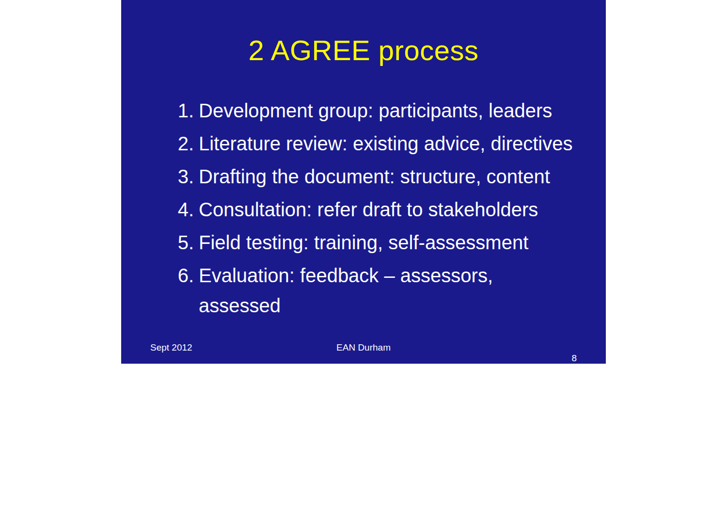2 AGREE process
1. Development group: participants, leaders
2. Literature review: existing advice, directives
3. Drafting the document: structure, content
4. Consultation: refer draft to stakeholders
5. Field testing: training, self-assessment
6. Evaluation: feedback – assessors, assessed
Sept 2012
EAN Durham
8